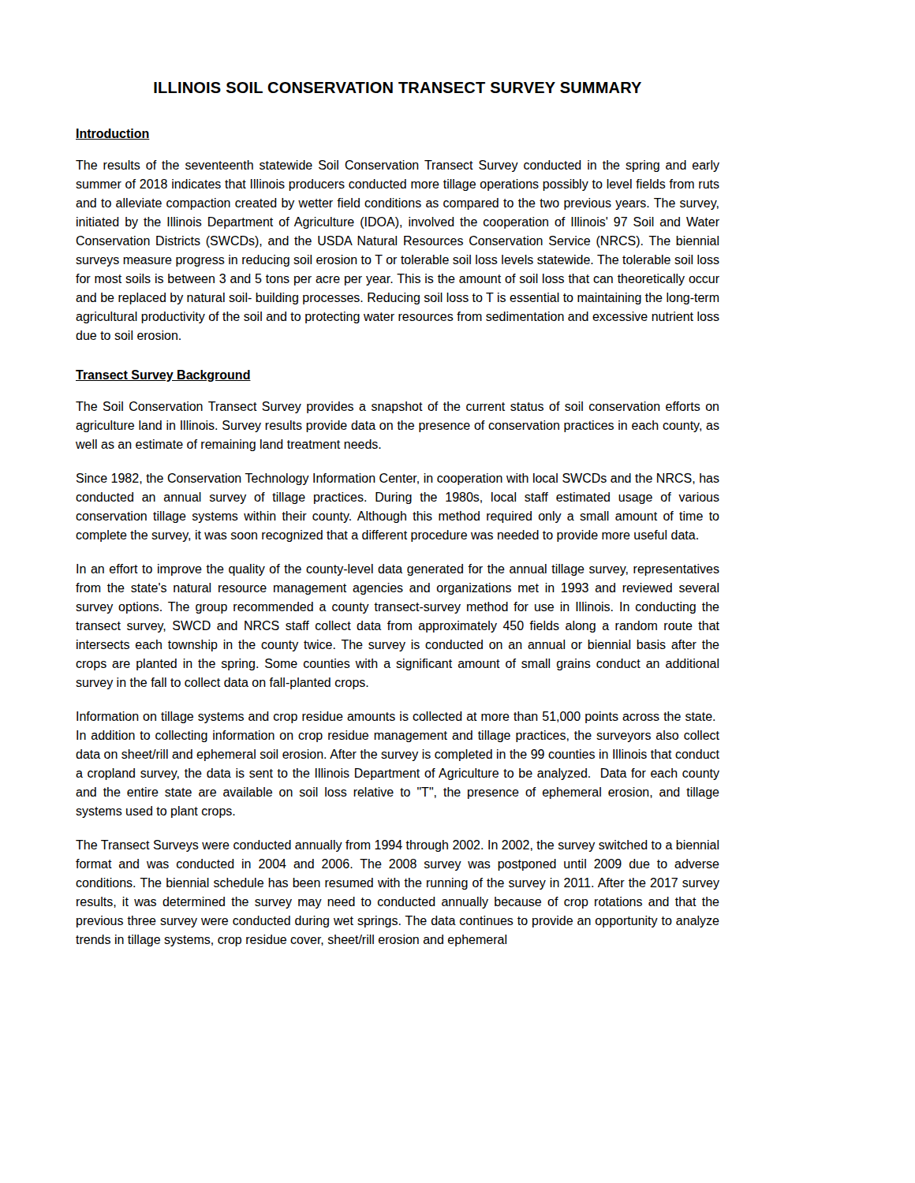ILLINOIS SOIL CONSERVATION TRANSECT SURVEY SUMMARY
Introduction
The results of the seventeenth statewide Soil Conservation Transect Survey conducted in the spring and early summer of 2018 indicates that Illinois producers conducted more tillage operations possibly to level fields from ruts and to alleviate compaction created by wetter field conditions as compared to the two previous years. The survey, initiated by the Illinois Department of Agriculture (IDOA), involved the cooperation of Illinois' 97 Soil and Water Conservation Districts (SWCDs), and the USDA Natural Resources Conservation Service (NRCS). The biennial surveys measure progress in reducing soil erosion to T or tolerable soil loss levels statewide. The tolerable soil loss for most soils is between 3 and 5 tons per acre per year. This is the amount of soil loss that can theoretically occur and be replaced by natural soil- building processes. Reducing soil loss to T is essential to maintaining the long-term agricultural productivity of the soil and to protecting water resources from sedimentation and excessive nutrient loss due to soil erosion.
Transect Survey Background
The Soil Conservation Transect Survey provides a snapshot of the current status of soil conservation efforts on agriculture land in Illinois. Survey results provide data on the presence of conservation practices in each county, as well as an estimate of remaining land treatment needs.
Since 1982, the Conservation Technology Information Center, in cooperation with local SWCDs and the NRCS, has conducted an annual survey of tillage practices. During the 1980s, local staff estimated usage of various conservation tillage systems within their county. Although this method required only a small amount of time to complete the survey, it was soon recognized that a different procedure was needed to provide more useful data.
In an effort to improve the quality of the county-level data generated for the annual tillage survey, representatives from the state's natural resource management agencies and organizations met in 1993 and reviewed several survey options. The group recommended a county transect-survey method for use in Illinois. In conducting the transect survey, SWCD and NRCS staff collect data from approximately 450 fields along a random route that intersects each township in the county twice. The survey is conducted on an annual or biennial basis after the crops are planted in the spring. Some counties with a significant amount of small grains conduct an additional survey in the fall to collect data on fall-planted crops.
Information on tillage systems and crop residue amounts is collected at more than 51,000 points across the state. In addition to collecting information on crop residue management and tillage practices, the surveyors also collect data on sheet/rill and ephemeral soil erosion. After the survey is completed in the 99 counties in Illinois that conduct a cropland survey, the data is sent to the Illinois Department of Agriculture to be analyzed. Data for each county and the entire state are available on soil loss relative to "T", the presence of ephemeral erosion, and tillage systems used to plant crops.
The Transect Surveys were conducted annually from 1994 through 2002. In 2002, the survey switched to a biennial format and was conducted in 2004 and 2006. The 2008 survey was postponed until 2009 due to adverse conditions. The biennial schedule has been resumed with the running of the survey in 2011. After the 2017 survey results, it was determined the survey may need to conducted annually because of crop rotations and that the previous three survey were conducted during wet springs. The data continues to provide an opportunity to analyze trends in tillage systems, crop residue cover, sheet/rill erosion and ephemeral